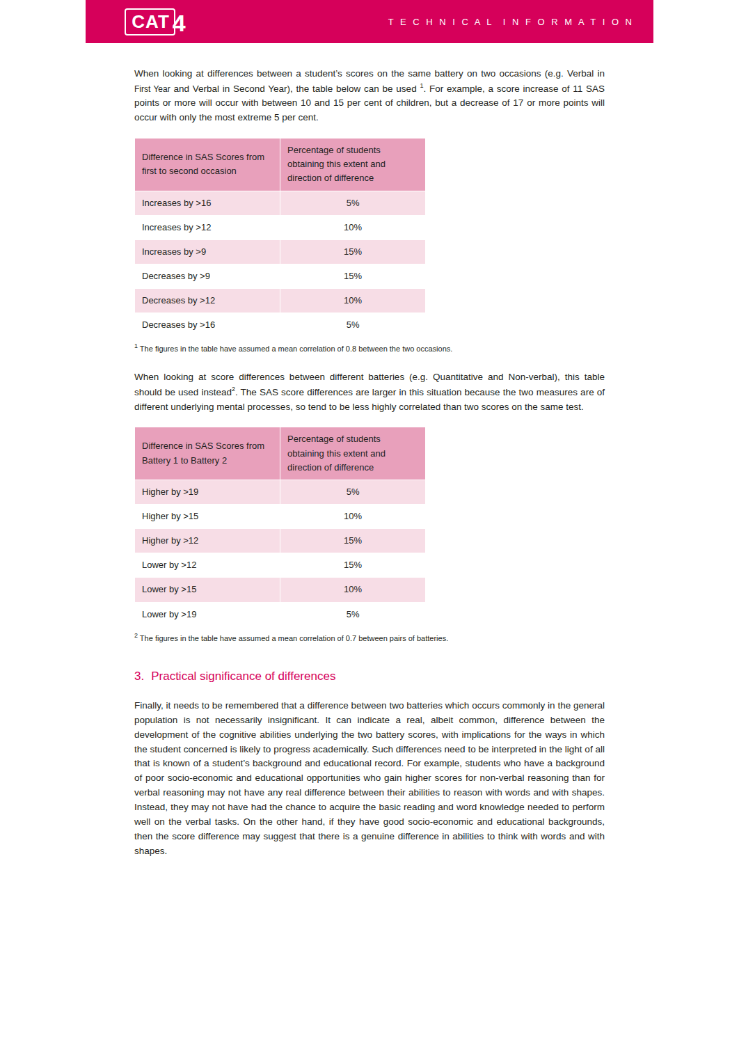CAT 4
T E C H N I C A L I N F O R M A T I O N
When looking at differences between a student’s scores on the same battery on two occasions (e.g. Verbal in First Year and Verbal in Second Year), the table below can be used 1. For example, a score increase of 11 SAS points or more will occur with between 10 and 15 per cent of children, but a decrease of 17 or more points will occur with only the most extreme 5 per cent.
| Difference in SAS Scores from first to second occasion | Percentage of students obtaining this extent and direction of difference |
| --- | --- |
| Increases by >16 | 5% |
| Increases by >12 | 10% |
| Increases by >9 | 15% |
| Decreases by >9 | 15% |
| Decreases by >12 | 10% |
| Decreases by >16 | 5% |
1 The figures in the table have assumed a mean correlation of 0.8 between the two occasions.
When looking at score differences between different batteries (e.g. Quantitative and Non-verbal), this table should be used instead2. The SAS score differences are larger in this situation because the two measures are of different underlying mental processes, so tend to be less highly correlated than two scores on the same test.
| Difference in SAS Scores from Battery 1 to Battery 2 | Percentage of students obtaining this extent and direction of difference |
| --- | --- |
| Higher by >19 | 5% |
| Higher by >15 | 10% |
| Higher by >12 | 15% |
| Lower by >12 | 15% |
| Lower by >15 | 10% |
| Lower by >19 | 5% |
2 The figures in the table have assumed a mean correlation of 0.7 between pairs of batteries.
3. Practical significance of differences
Finally, it needs to be remembered that a difference between two batteries which occurs commonly in the general population is not necessarily insignificant. It can indicate a real, albeit common, difference between the development of the cognitive abilities underlying the two battery scores, with implications for the ways in which the student concerned is likely to progress academically. Such differences need to be interpreted in the light of all that is known of a student’s background and educational record. For example, students who have a background of poor socio-economic and educational opportunities who gain higher scores for non-verbal reasoning than for verbal reasoning may not have any real difference between their abilities to reason with words and with shapes. Instead, they may not have had the chance to acquire the basic reading and word knowledge needed to perform well on the verbal tasks. On the other hand, if they have good socio-economic and educational backgrounds, then the score difference may suggest that there is a genuine difference in abilities to think with words and with shapes.